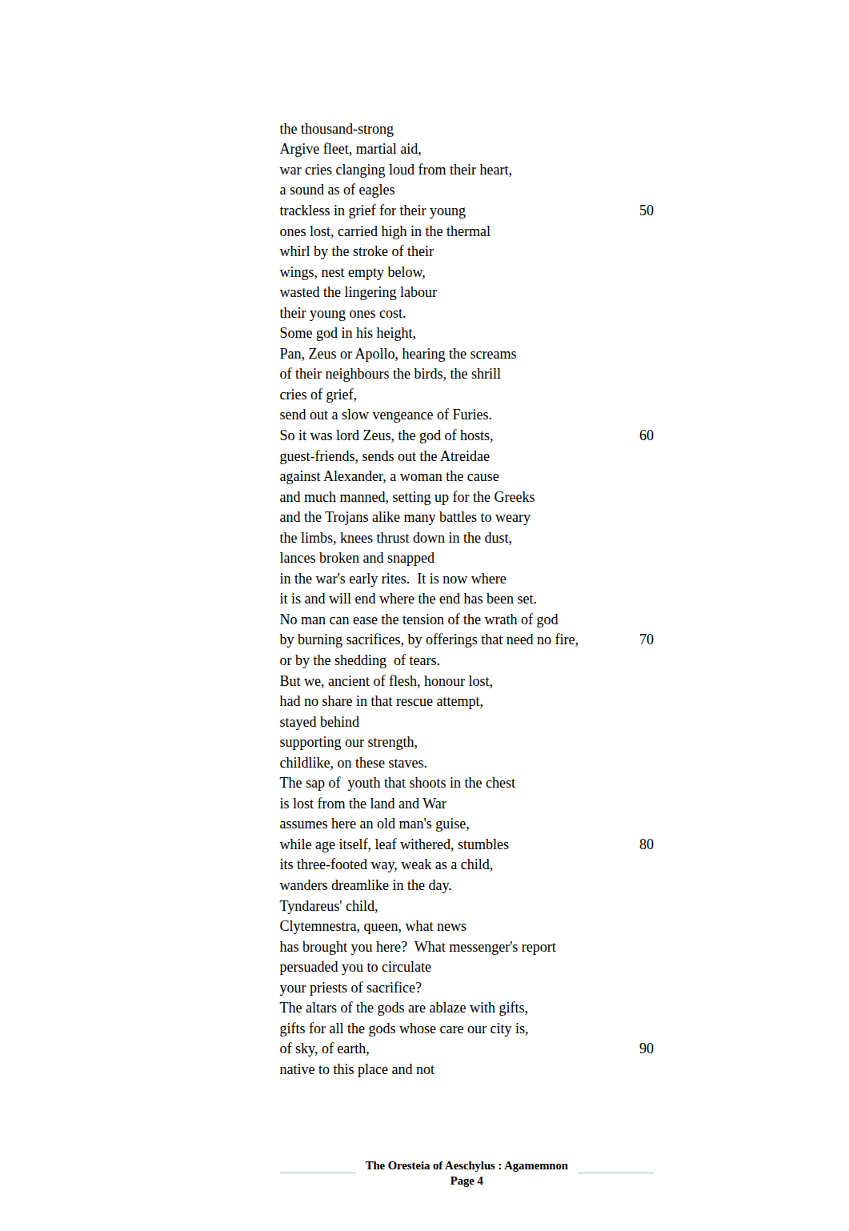the thousand-strong
Argive fleet, martial aid,
war cries clanging loud from their heart,
a sound as of eagles
trackless in grief for their young50
ones lost, carried high in the thermal
whirl by the stroke of their
wings, nest empty below,
wasted the lingering labour
their young ones cost.
Some god in his height,
Pan, Zeus or Apollo, hearing the screams
of their neighbours the birds, the shrill
cries of grief,
send out a slow vengeance of Furies.
So it was lord Zeus, the god of hosts,60
guest-friends, sends out the Atreidae
against Alexander, a woman the cause
and much manned, setting up for the Greeks
and the Trojans alike many battles to weary
the limbs, knees thrust down in the dust,
lances broken and snapped
in the war's early rites. It is now where
it is and will end where the end has been set.
No man can ease the tension of the wrath of god
by burning sacrifices, by offerings that need no fire,70
or by the shedding of tears.
But we, ancient of flesh, honour lost,
had no share in that rescue attempt,
stayed behind
supporting our strength,
childlike, on these staves.
The sap of youth that shoots in the chest
is lost from the land and War
assumes here an old man's guise,
while age itself, leaf withered, stumbles80
its three-footed way, weak as a child,
wanders dreamlike in the day.
Tyndareus' child,
Clytemnestra, queen, what news
has brought you here? What messenger's report
persuaded you to circulate
your priests of sacrifice?
The altars of the gods are ablaze with gifts,
gifts for all the gods whose care our city is,
of sky, of earth,90
native to this place and not
The Oresteia of Aeschylus : Agamemnon
Page 4